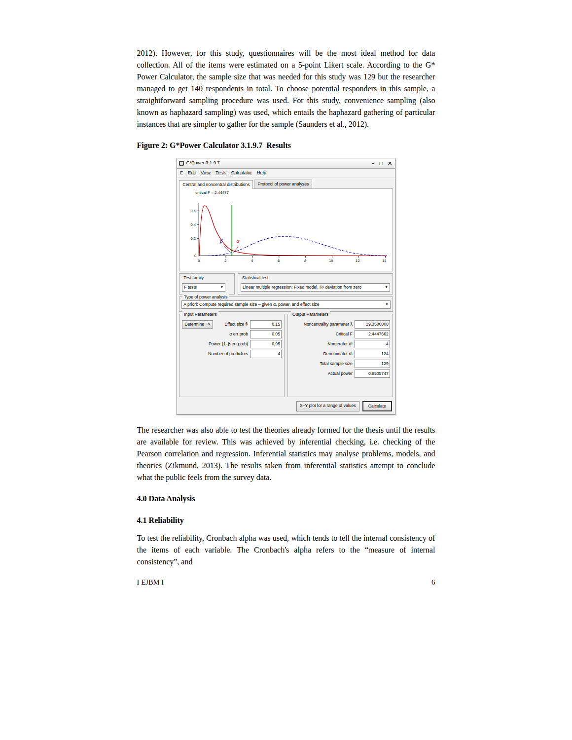2012). However, for this study, questionnaires will be the most ideal method for data collection. All of the items were estimated on a 5-point Likert scale. According to the G* Power Calculator, the sample size that was needed for this study was 129 but the researcher managed to get 140 respondents in total. To choose potential responders in this sample, a straightforward sampling procedure was used. For this study, convenience sampling (also known as haphazard sampling) was used, which entails the haphazard gathering of particular instances that are simpler to gather for the sample (Saunders et al., 2012).
Figure 2: G*Power Calculator 3.1.9.7 Results
G*Power 3.1.9.7
−□✕
FEdit View Tests Calculator Help
Central and noncentral distributions
Protocol of power analyses
critical F = 2.44477
0.6 0.4 0.2 0 0 2 4 6 8 10 12 14 β α
Test family
F tests ▼
Statistical test
Linear multiple regression: Fixed model, R² deviation from zero ▼
Type of power analysis
A priori: Compute required sample size – given α, power, and effect size ▼
Input Parameters
Determine => Effect size f² 0.15
α err prob 0.05
Power (1–β err prob) 0.95
Number of predictors 4
Output Parameters
Noncentrality parameter λ 19.3500000
Critical F 2.4447662
Numerator df 4
Denominator df 124
Total sample size 129
Actual power 0.9505747
X–Y plot for a range of values Calculate
The researcher was also able to test the theories already formed for the thesis until the results are available for review. This was achieved by inferential checking, i.e. checking of the Pearson correlation and regression. Inferential statistics may analyse problems, models, and theories (Zikmund, 2013). The results taken from inferential statistics attempt to conclude what the public feels from the survey data.
4.0 Data Analysis
4.1 Reliability
To test the reliability, Cronbach alpha was used, which tends to tell the internal consistency of the items of each variable. The Cronbach's alpha refers to the “measure of internal consistency”, and
I EJBM I 6